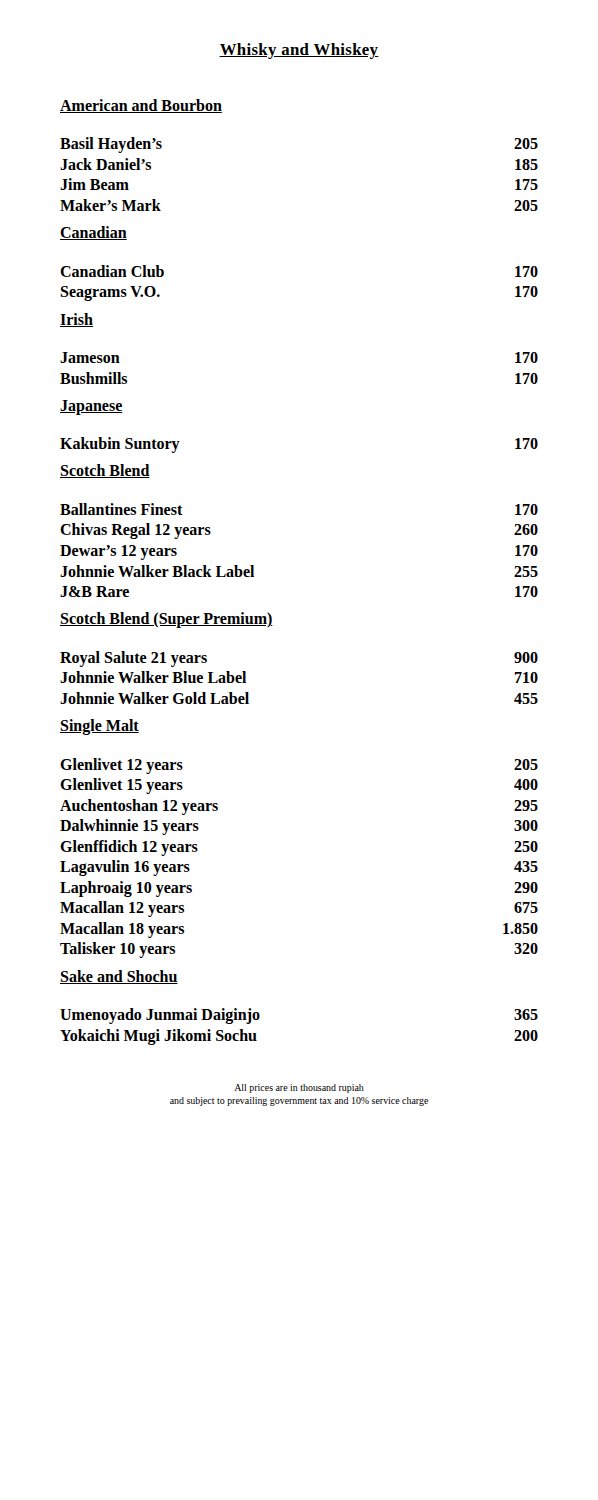Whisky and Whiskey
American and Bourbon
| Basil Hayden’s | 205 |
| Jack Daniel’s | 185 |
| Jim Beam | 175 |
| Maker’s Mark | 205 |
Canadian
| Canadian Club | 170 |
| Seagrams V.O. | 170 |
Irish
| Jameson | 170 |
| Bushmills | 170 |
Japanese
| Kakubin Suntory | 170 |
Scotch Blend
| Ballantines Finest | 170 |
| Chivas Regal 12 years | 260 |
| Dewar’s 12 years | 170 |
| Johnnie Walker Black Label | 255 |
| J&B Rare | 170 |
Scotch Blend (Super Premium)
| Royal Salute 21 years | 900 |
| Johnnie Walker Blue Label | 710 |
| Johnnie Walker Gold Label | 455 |
Single Malt
| Glenlivet 12 years | 205 |
| Glenlivet 15 years | 400 |
| Auchentoshan 12 years | 295 |
| Dalwhinnie 15 years | 300 |
| Glenffidich 12 years | 250 |
| Lagavulin 16 years | 435 |
| Laphroaig 10 years | 290 |
| Macallan 12 years | 675 |
| Macallan 18 years | 1.850 |
| Talisker 10 years | 320 |
Sake and Shochu
| Umenoyado Junmai Daiginjo | 365 |
| Yokaichi Mugi Jikomi Sochu | 200 |
All prices are in thousand rupiah
and subject to prevailing government tax and 10% service charge